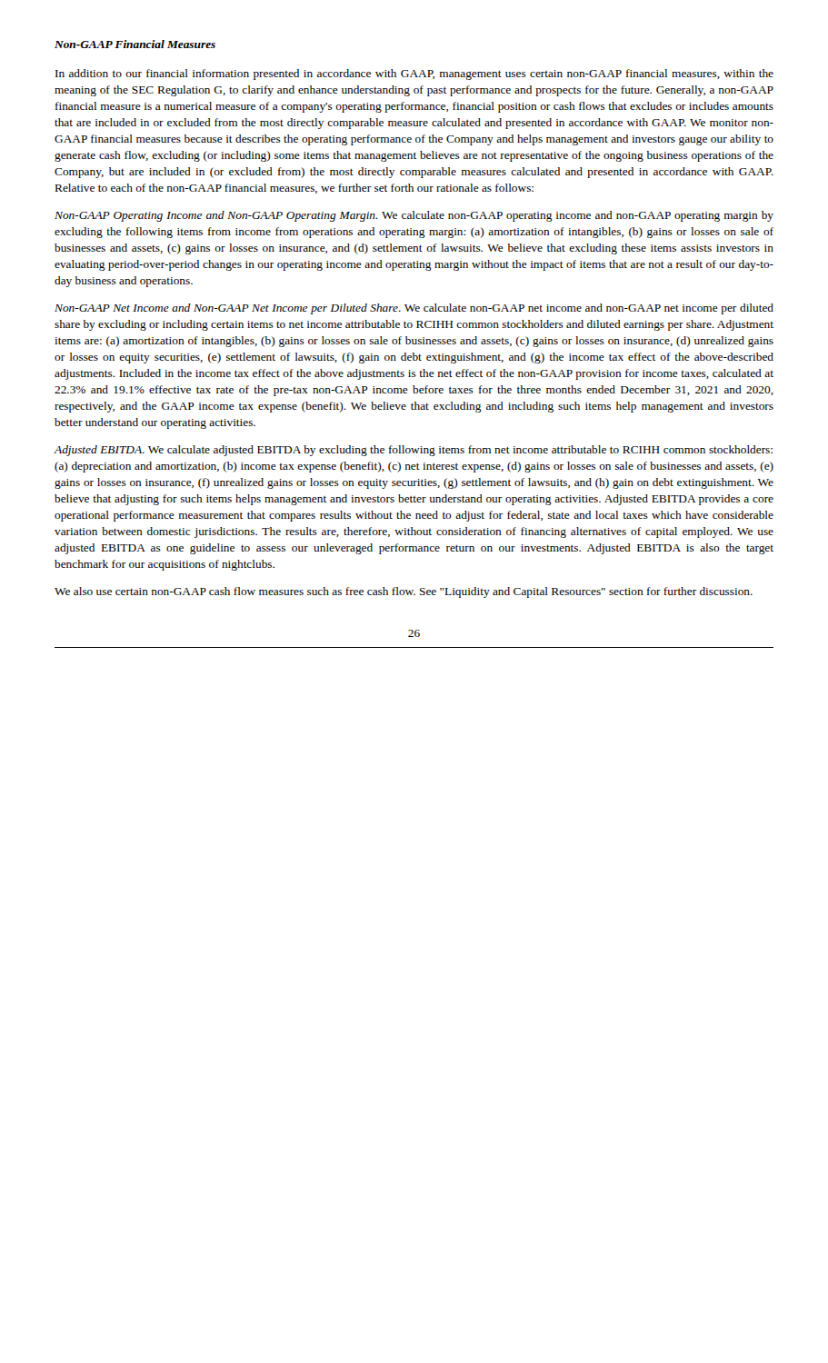Non-GAAP Financial Measures
In addition to our financial information presented in accordance with GAAP, management uses certain non-GAAP financial measures, within the meaning of the SEC Regulation G, to clarify and enhance understanding of past performance and prospects for the future. Generally, a non-GAAP financial measure is a numerical measure of a company's operating performance, financial position or cash flows that excludes or includes amounts that are included in or excluded from the most directly comparable measure calculated and presented in accordance with GAAP. We monitor non-GAAP financial measures because it describes the operating performance of the Company and helps management and investors gauge our ability to generate cash flow, excluding (or including) some items that management believes are not representative of the ongoing business operations of the Company, but are included in (or excluded from) the most directly comparable measures calculated and presented in accordance with GAAP. Relative to each of the non-GAAP financial measures, we further set forth our rationale as follows:
Non-GAAP Operating Income and Non-GAAP Operating Margin. We calculate non-GAAP operating income and non-GAAP operating margin by excluding the following items from income from operations and operating margin: (a) amortization of intangibles, (b) gains or losses on sale of businesses and assets, (c) gains or losses on insurance, and (d) settlement of lawsuits. We believe that excluding these items assists investors in evaluating period-over-period changes in our operating income and operating margin without the impact of items that are not a result of our day-to-day business and operations.
Non-GAAP Net Income and Non-GAAP Net Income per Diluted Share. We calculate non-GAAP net income and non-GAAP net income per diluted share by excluding or including certain items to net income attributable to RCIHH common stockholders and diluted earnings per share. Adjustment items are: (a) amortization of intangibles, (b) gains or losses on sale of businesses and assets, (c) gains or losses on insurance, (d) unrealized gains or losses on equity securities, (e) settlement of lawsuits, (f) gain on debt extinguishment, and (g) the income tax effect of the above-described adjustments. Included in the income tax effect of the above adjustments is the net effect of the non-GAAP provision for income taxes, calculated at 22.3% and 19.1% effective tax rate of the pre-tax non-GAAP income before taxes for the three months ended December 31, 2021 and 2020, respectively, and the GAAP income tax expense (benefit). We believe that excluding and including such items help management and investors better understand our operating activities.
Adjusted EBITDA. We calculate adjusted EBITDA by excluding the following items from net income attributable to RCIHH common stockholders: (a) depreciation and amortization, (b) income tax expense (benefit), (c) net interest expense, (d) gains or losses on sale of businesses and assets, (e) gains or losses on insurance, (f) unrealized gains or losses on equity securities, (g) settlement of lawsuits, and (h) gain on debt extinguishment. We believe that adjusting for such items helps management and investors better understand our operating activities. Adjusted EBITDA provides a core operational performance measurement that compares results without the need to adjust for federal, state and local taxes which have considerable variation between domestic jurisdictions. The results are, therefore, without consideration of financing alternatives of capital employed. We use adjusted EBITDA as one guideline to assess our unleveraged performance return on our investments. Adjusted EBITDA is also the target benchmark for our acquisitions of nightclubs.
We also use certain non-GAAP cash flow measures such as free cash flow. See "Liquidity and Capital Resources" section for further discussion.
26